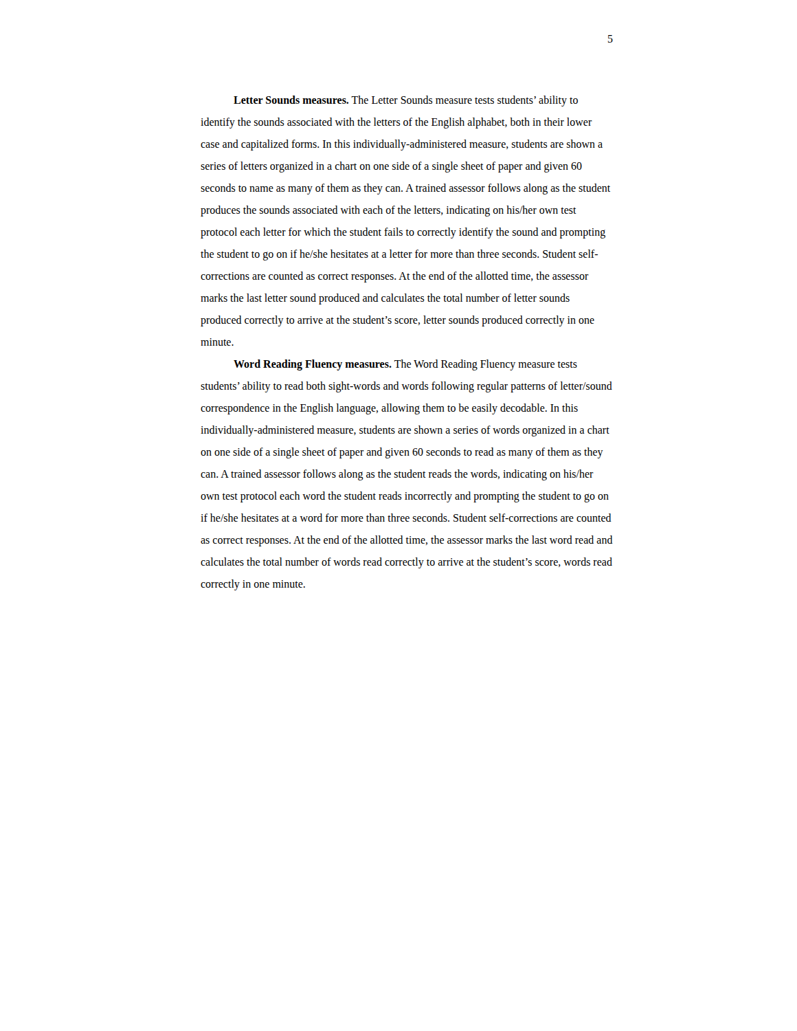5
Letter Sounds measures. The Letter Sounds measure tests students’ ability to identify the sounds associated with the letters of the English alphabet, both in their lower case and capitalized forms. In this individually-administered measure, students are shown a series of letters organized in a chart on one side of a single sheet of paper and given 60 seconds to name as many of them as they can. A trained assessor follows along as the student produces the sounds associated with each of the letters, indicating on his/her own test protocol each letter for which the student fails to correctly identify the sound and prompting the student to go on if he/she hesitates at a letter for more than three seconds. Student self-corrections are counted as correct responses. At the end of the allotted time, the assessor marks the last letter sound produced and calculates the total number of letter sounds produced correctly to arrive at the student’s score, letter sounds produced correctly in one minute.
Word Reading Fluency measures. The Word Reading Fluency measure tests students’ ability to read both sight-words and words following regular patterns of letter/sound correspondence in the English language, allowing them to be easily decodable. In this individually-administered measure, students are shown a series of words organized in a chart on one side of a single sheet of paper and given 60 seconds to read as many of them as they can. A trained assessor follows along as the student reads the words, indicating on his/her own test protocol each word the student reads incorrectly and prompting the student to go on if he/she hesitates at a word for more than three seconds. Student self-corrections are counted as correct responses. At the end of the allotted time, the assessor marks the last word read and calculates the total number of words read correctly to arrive at the student’s score, words read correctly in one minute.